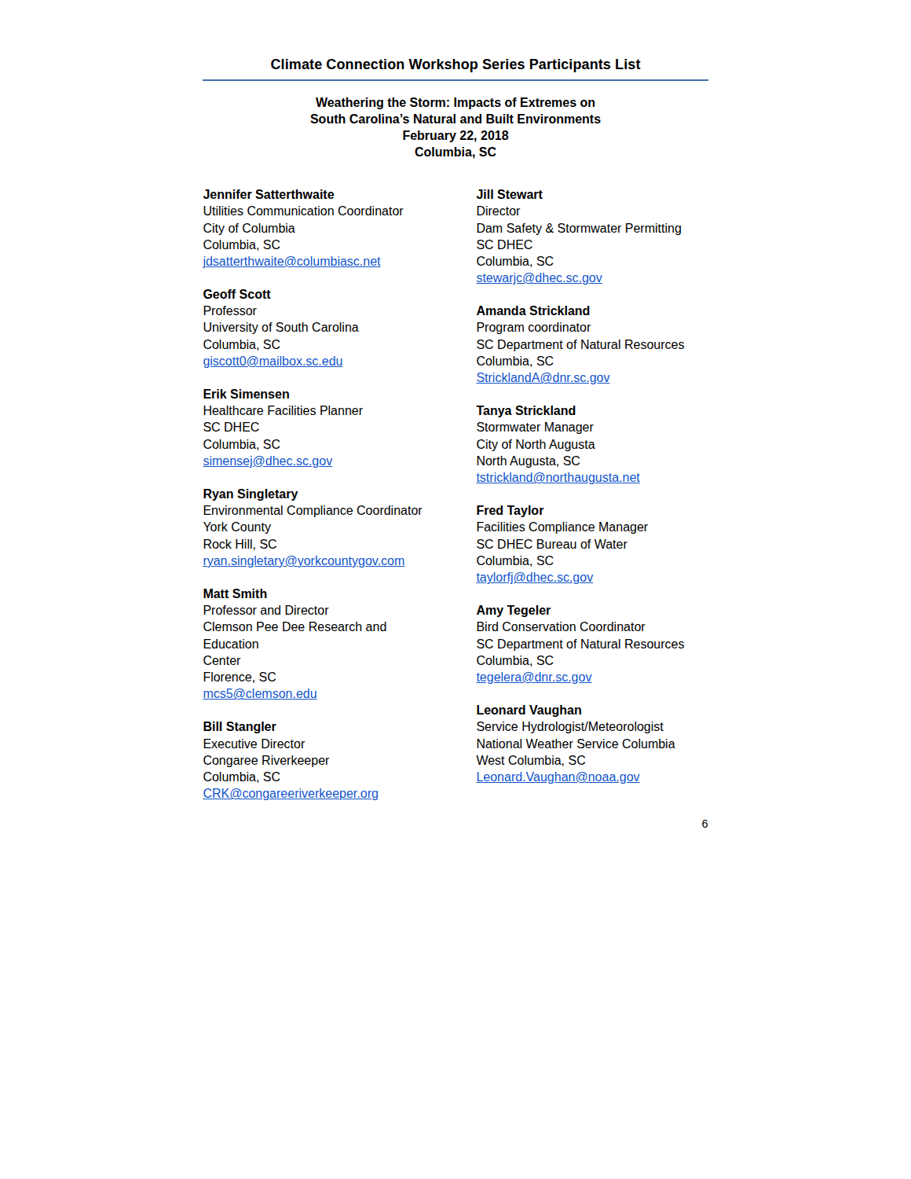Climate Connection Workshop Series Participants List
Weathering the Storm: Impacts of Extremes on
South Carolina’s Natural and Built Environments
February 22, 2018
Columbia, SC
Jennifer Satterthwaite Utilities Communication Coordinator City of Columbia Columbia, SC jdsatterthwaite@columbiasc.net
Geoff Scott Professor University of South Carolina Columbia, SC giscott0@mailbox.sc.edu
Erik Simensen Healthcare Facilities Planner SC DHEC Columbia, SC simensej@dhec.sc.gov
Ryan Singletary Environmental Compliance Coordinator York County Rock Hill, SC ryan.singletary@yorkcountygov.com
Matt Smith Professor and Director Clemson Pee Dee Research and Education Center Florence, SC mcs5@clemson.edu
Bill Stangler Executive Director Congaree Riverkeeper Columbia, SC CRK@congareeriverkeeper.org
Jill Stewart Director Dam Safety & Stormwater Permitting SC DHEC Columbia, SC stewarjc@dhec.sc.gov
Amanda Strickland Program coordinator SC Department of Natural Resources Columbia, SC StricklandA@dnr.sc.gov
Tanya Strickland Stormwater Manager City of North Augusta North Augusta, SC tstrickland@northaugusta.net
Fred Taylor Facilities Compliance Manager SC DHEC Bureau of Water Columbia, SC taylorfj@dhec.sc.gov
Amy Tegeler Bird Conservation Coordinator SC Department of Natural Resources Columbia, SC tegelera@dnr.sc.gov
Leonard Vaughan Service Hydrologist/Meteorologist National Weather Service Columbia West Columbia, SC Leonard.Vaughan@noaa.gov
6